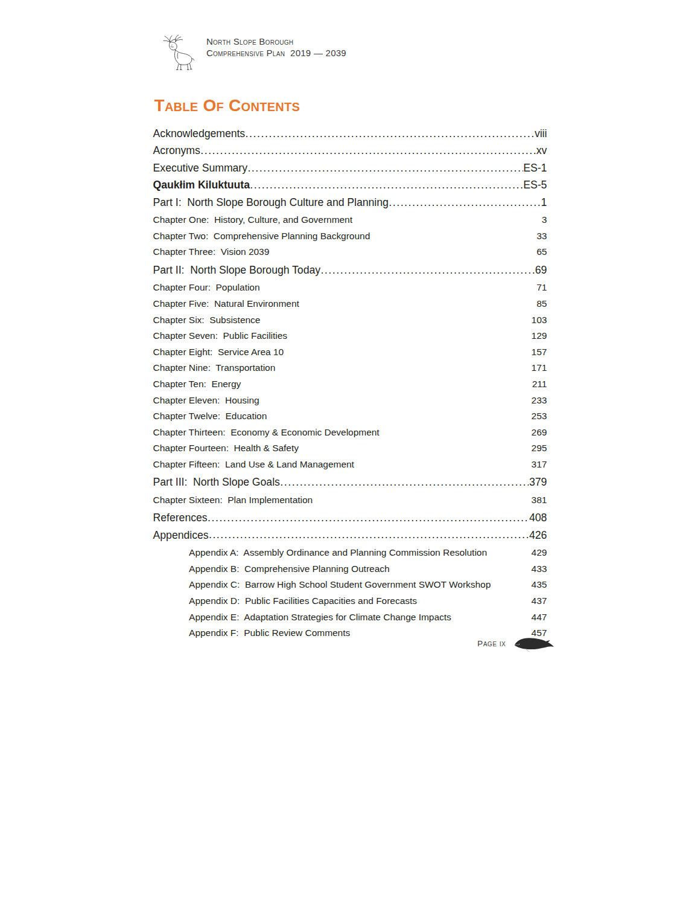North Slope Borough Comprehensive Plan 2019 — 2039
Table Of Contents
Acknowledgements viii
Acronyms xv
Executive Summary ES-1
Qaukłim Kiluktuuta ES-5
Part I: North Slope Borough Culture and Planning 1
Chapter One: History, Culture, and Government 3
Chapter Two: Comprehensive Planning Background 33
Chapter Three: Vision 203965
Part II: North Slope Borough Today 69
Chapter Four: Population 71
Chapter Five: Natural Environment 85
Chapter Six: Subsistence 103
Chapter Seven: Public Facilities 129
Chapter Eight: Service Area 10157
Chapter Nine: Transportation 171
Chapter Ten: Energy 211
Chapter Eleven: Housing 233
Chapter Twelve: Education 253
Chapter Thirteen: Economy & Economic Development 269
Chapter Fourteen: Health & Safety 295
Chapter Fifteen: Land Use & Land Management 317
Part III: North Slope Goals 379
Chapter Sixteen: Plan Implementation 381
References 408
Appendices 426
Appendix A: Assembly Ordinance and Planning Commission Resolution 429
Appendix B: Comprehensive Planning Outreach 433
Appendix C: Barrow High School Student Government SWOT Workshop 435
Appendix D: Public Facilities Capacities and Forecasts 437
Appendix E: Adaptation Strategies for Climate Change Impacts 447
Appendix F: Public Review Comments 457
Page ix